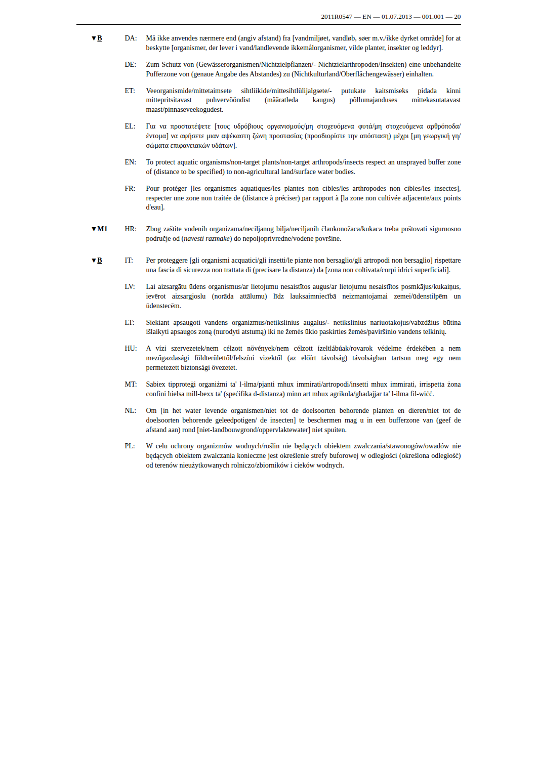2011R0547 — EN — 01.07.2013 — 001.001 — 20
▼B
DA:
Må ikke anvendes nærmere end (angiv afstand) fra [vandmiljøet, vandløb, søer m.v./ikke dyrket område] for at beskytte [organismer, der lever i vand/landlevende ikkemålorganismer, vilde planter, insekter og leddyr].
DE:
Zum Schutz von (Gewässerorganismen/Nichtzielpflanzen/- Nichtzielarthropoden/Insekten) eine unbehandelte Pufferzone von (genaue Angabe des Abstandes) zu (Nichtkulturland/Oberflächengewässer) einhalten.
ET:
Veeorganismide/mittetaimsete sihtliikide/mittesihtlülijalgsete/- putukate kaitsmiseks pidada kinni mittepritsitavast puhvervööndist (määratleda kaugus) põllumajanduses mittekasutatavast maast/pinnaseveekogudest.
EL:
Για να προστατέψετε [τους υδρόβιους οργανισμούς/μη στοχευόμενα φυτά/μη στοχευόμενα αρθρόποδα/έντομα] να αφήσετε μιαν αψέκαστη ζώνη προστασίας (προσδιορίστε την απόσταση) μέχρι [μη γεωργική γη/σώματα επιφανειακών υδάτων].
EN:
To protect aquatic organisms/non-target plants/non-target arthropods/insects respect an unsprayed buffer zone of (distance to be specified) to non-agricultural land/surface water bodies.
FR:
Pour protéger [les organismes aquatiques/les plantes non cibles/les arthropodes non cibles/les insectes], respecter une zone non traitée de (distance à préciser) par rapport à [la zone non cultivée adjacente/aux points d'eau].
▼M1
HR:
Zbog zaštite vodenih organizama/neciljanog bilja/neciljanih člankonožaca/kukaca treba poštovati sigurnosno područje od (navesti razmake) do nepoljoprivredne/vodene površine.
▼B
IT:
Per proteggere [gli organismi acquatici/gli insetti/le piante non bersaglio/gli artropodi non bersaglio] rispettare una fascia di sicurezza non trattata di (precisare la distanza) da [zona non coltivata/corpi idrici superficiali].
LV:
Lai aizsargātu ūdens organismus/ar lietojumu nesaistītos augus/ar lietojumu nesaistītos posmkājus/kukaiņus, ievērot aizsargjoslu (norāda attālumu) līdz lauksaimniecībā neizmantojamai zemei/ūdenstilpēm un ūdenstecēm.
LT:
Siekiant apsaugoti vandens organizmus/netikslinius augalus/- netikslinius nariuotakojus/vabzdžius būtina išlaikyti apsaugos zoną (nurodyti atstumą) iki ne žemės ūkio paskirties žemės/paviršinio vandens telkinių.
HU:
A vízi szervezetek/nem célzott növények/nem célzott ízeltlábúak/rovarok védelme érdekében a nem mezőgazdasági földterülettől/felszíni vizektől (az előírt távolság) távolságban tartson meg egy nem permetezett biztonsági övezetet.
MT:
Sabiex tipproteġi organiżmi ta' l-ilma/pjanti mhux immirati/artropodi/insetti mhux immirati, irrispetta żona confini ħielsa mill-bexx ta' (speċifika d-distanza) minn art mhux agrikola/għadajjar ta' l-ilma fil-wiċċ.
NL:
Om [in het water levende organismen/niet tot de doelsoorten behorende planten en dieren/niet tot de doelsoorten behorende geleedpotigen/ de insecten] te beschermen mag u in een bufferzone van (geef de afstand aan) rond [niet-landbouwgrond/oppervlaktewater] niet spuiten.
PL:
W celu ochrony organizmów wodnych/roślin nie będących obiektem zwalczania/stawonogów/owadów nie będących obiektem zwalczania konieczne jest określenie strefy buforowej w odległości (określona odległość) od terenów nieużytkowanych rolniczo/zbiorników i cieków wodnych.